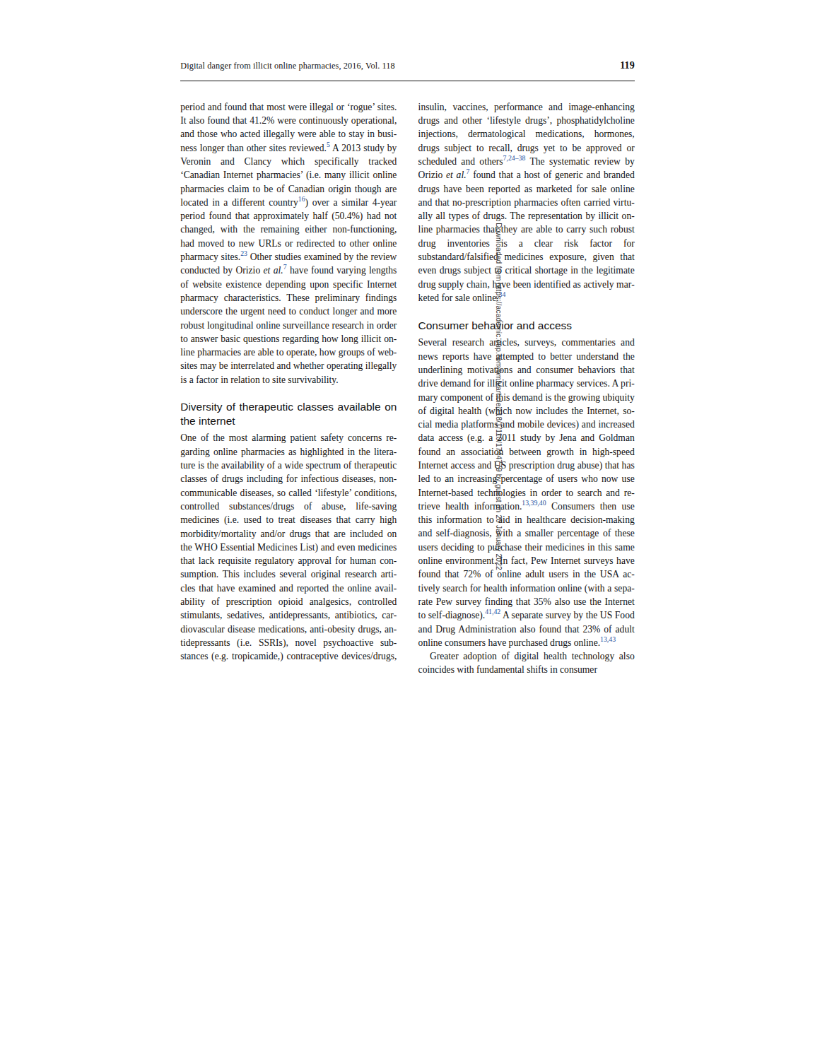Digital danger from illicit online pharmacies, 2016, Vol. 118 119
period and found that most were illegal or ‘rogue’ sites. It also found that 41.2% were continuously operational, and those who acted illegally were able to stay in business longer than other sites reviewed.5 A 2013 study by Veronin and Clancy which specifically tracked ‘Canadian Internet pharmacies’ (i.e. many illicit online pharmacies claim to be of Canadian origin though are located in a different country16) over a similar 4-year period found that approximately half (50.4%) had not changed, with the remaining either non-functioning, had moved to new URLs or redirected to other online pharmacy sites.23 Other studies examined by the review conducted by Orizio et al.7 have found varying lengths of website existence depending upon specific Internet pharmacy characteristics. These preliminary findings underscore the urgent need to conduct longer and more robust longitudinal online surveillance research in order to answer basic questions regarding how long illicit online pharmacies are able to operate, how groups of websites may be interrelated and whether operating illegally is a factor in relation to site survivability.
Diversity of therapeutic classes available on the internet
One of the most alarming patient safety concerns regarding online pharmacies as highlighted in the literature is the availability of a wide spectrum of therapeutic classes of drugs including for infectious diseases, non-communicable diseases, so called ‘lifestyle’ conditions, controlled substances/drugs of abuse, life-saving medicines (i.e. used to treat diseases that carry high morbidity/mortality and/or drugs that are included on the WHO Essential Medicines List) and even medicines that lack requisite regulatory approval for human consumption. This includes several original research articles that have examined and reported the online availability of prescription opioid analgesics, controlled stimulants, sedatives, antidepressants, antibiotics, cardiovascular disease medications, anti-obesity drugs, antidepressants (i.e. SSRIs), novel psychoactive substances (e.g. tropicamide,) contraceptive devices/drugs, insulin, vaccines, performance and image-enhancing drugs and other ‘lifestyle drugs’, phosphatidylcholine injections, dermatological medications, hormones, drugs subject to recall, drugs yet to be approved or scheduled and others7,24–38 The systematic review by Orizio et al.7 found that a host of generic and branded drugs have been reported as marketed for sale online and that no-prescription pharmacies often carried virtually all types of drugs. The representation by illicit online pharmacies that they are able to carry such robust drug inventories is a clear risk factor for substandard/falsified medicines exposure, given that even drugs subject to critical shortage in the legitimate drug supply chain, have been identified as actively marketed for sale online.34
Consumer behavior and access
Several research articles, surveys, commentaries and news reports have attempted to better understand the underlining motivations and consumer behaviors that drive demand for illicit online pharmacy services. A primary component of this demand is the growing ubiquity of digital health (which now includes the Internet, social media platforms and mobile devices) and increased data access (e.g. a 2011 study by Jena and Goldman found an association between growth in high-speed Internet access and US prescription drug abuse) that has led to an increasing percentage of users who now use Internet-based technologies in order to search and retrieve health information.13,39,40 Consumers then use this information to aid in healthcare decision-making and self-diagnosis, with a smaller percentage of these users deciding to purchase their medicines in this same online environment. In fact, Pew Internet surveys have found that 72% of online adult users in the USA actively search for health information online (with a separate Pew survey finding that 35% also use the Internet to self-diagnose).41,42 A separate survey by the US Food and Drug Administration also found that 23% of adult online consumers have purchased drugs online.13,43
Greater adoption of digital health technology also coincides with fundamental shifts in consumer
Downloaded from https://academic.oup.com/bmb/article/118/1/110/1744779 by guest on 20 January 2022